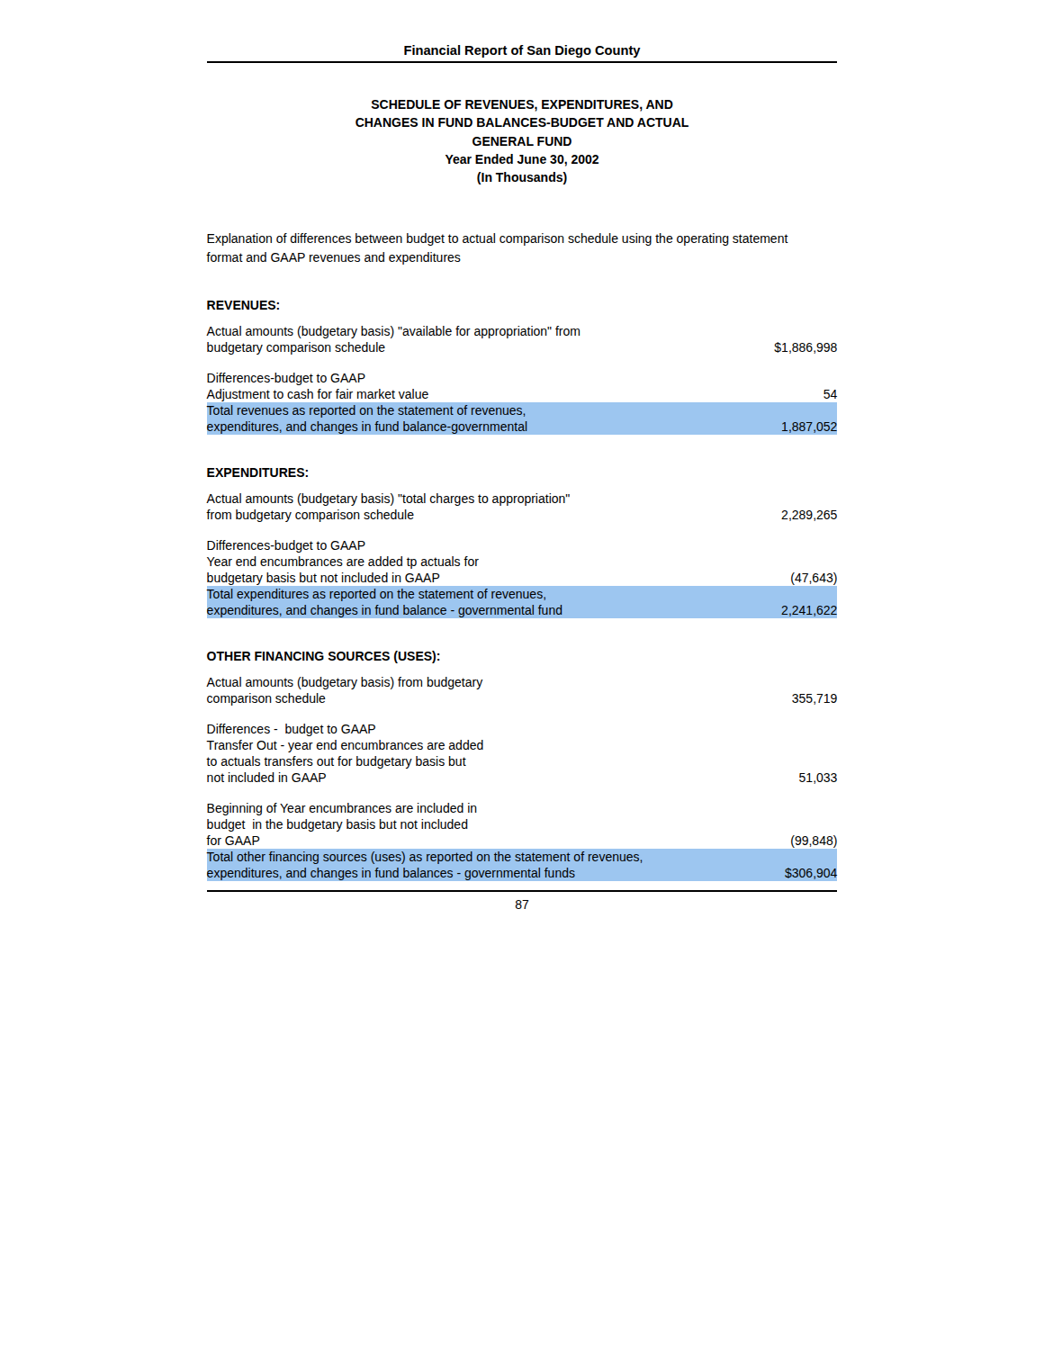Financial Report of San Diego County
SCHEDULE OF REVENUES, EXPENDITURES, AND
CHANGES IN FUND BALANCES-BUDGET AND ACTUAL
GENERAL FUND
Year Ended June 30, 2002
(In Thousands)
Explanation of differences between budget to actual comparison schedule using the operating statement
format and GAAP revenues and expenditures
REVENUES:
| Actual amounts (budgetary basis) "available for appropriation" from | |
| budgetary comparison schedule | $1,886,998 |
| Differences-budget to GAAP | |
| Adjustment to cash for fair market value | 54 |
| Total revenues as reported on the statement of revenues, | |
| expenditures, and changes in fund balance-governmental | 1,887,052 |
EXPENDITURES:
| Actual amounts (budgetary basis) "total charges to appropriation" | |
| from budgetary comparison schedule | 2,289,265 |
| Differences-budget to GAAP | |
| Year end encumbrances are added tp actuals for | |
| budgetary basis but not included in GAAP | (47,643) |
| Total expenditures as reported on the statement of revenues, | |
| expenditures, and changes in fund balance - governmental fund | 2,241,622 |
OTHER FINANCING SOURCES (USES):
| Actual amounts (budgetary basis) from budgetary | |
| comparison schedule | 355,719 |
| Differences - budget to GAAP | |
| Transfer Out - year end encumbrances are added | |
| to actuals transfers out for budgetary basis but | |
| not included in GAAP | 51,033 |
| Beginning of Year encumbrances are included in | |
| budget in the budgetary basis but not included | |
| for GAAP | (99,848) |
| Total other financing sources (uses) as reported on the statement of revenues, | |
| expenditures, and changes in fund balances - governmental funds | $306,904 |
87